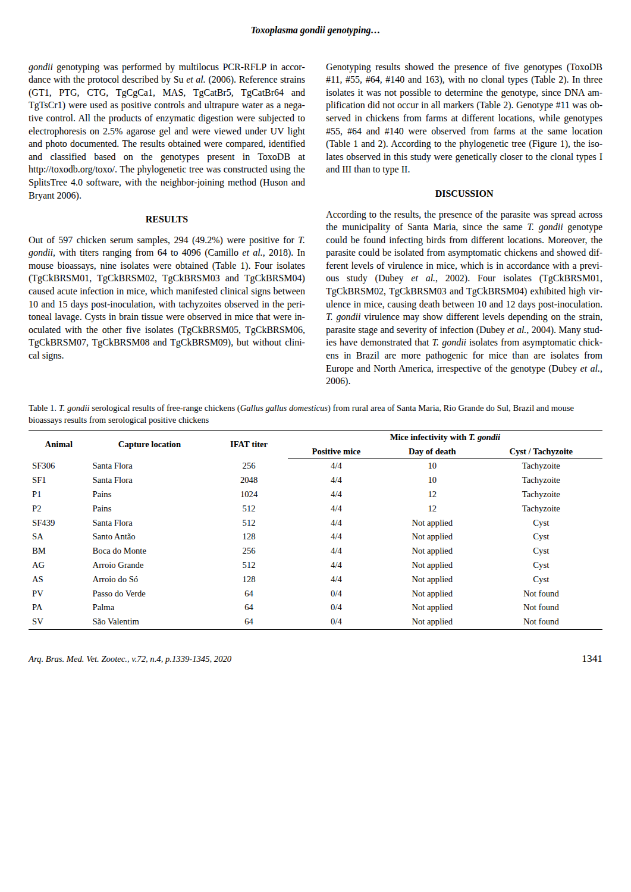Toxoplasma gondii genotyping…
gondii genotyping was performed by multilocus PCR-RFLP in accordance with the protocol described by Su et al. (2006). Reference strains (GT1, PTG, CTG, TgCgCa1, MAS, TgCatBr5, TgCatBr64 and TgTsCr1) were used as positive controls and ultrapure water as a negative control. All the products of enzymatic digestion were subjected to electrophoresis on 2.5% agarose gel and were viewed under UV light and photo documented. The results obtained were compared, identified and classified based on the genotypes present in ToxoDB at http://toxodb.org/toxo/. The phylogenetic tree was constructed using the SplitsTree 4.0 software, with the neighbor-joining method (Huson and Bryant 2006).
RESULTS
Out of 597 chicken serum samples, 294 (49.2%) were positive for T. gondii, with titers ranging from 64 to 4096 (Camillo et al., 2018). In mouse bioassays, nine isolates were obtained (Table 1). Four isolates (TgCkBRSM01, TgCkBRSM02, TgCkBRSM03 and TgCkBRSM04) caused acute infection in mice, which manifested clinical signs between 10 and 15 days post-inoculation, with tachyzoites observed in the peritoneal lavage. Cysts in brain tissue were observed in mice that were inoculated with the other five isolates (TgCkBRSM05, TgCkBRSM06, TgCkBRSM07, TgCkBRSM08 and TgCkBRSM09), but without clinical signs.
Genotyping results showed the presence of five genotypes (ToxoDB #11, #55, #64, #140 and 163), with no clonal types (Table 2). In three isolates it was not possible to determine the genotype, since DNA amplification did not occur in all markers (Table 2). Genotype #11 was observed in chickens from farms at different locations, while genotypes #55, #64 and #140 were observed from farms at the same location (Table 1 and 2). According to the phylogenetic tree (Figure 1), the isolates observed in this study were genetically closer to the clonal types I and III than to type II.
DISCUSSION
According to the results, the presence of the parasite was spread across the municipality of Santa Maria, since the same T. gondii genotype could be found infecting birds from different locations. Moreover, the parasite could be isolated from asymptomatic chickens and showed different levels of virulence in mice, which is in accordance with a previous study (Dubey et al., 2002). Four isolates (TgCkBRSM01, TgCkBRSM02, TgCkBRSM03 and TgCkBRSM04) exhibited high virulence in mice, causing death between 10 and 12 days post-inoculation. T. gondii virulence may show different levels depending on the strain, parasite stage and severity of infection (Dubey et al., 2004). Many studies have demonstrated that T. gondii isolates from asymptomatic chickens in Brazil are more pathogenic for mice than are isolates from Europe and North America, irrespective of the genotype (Dubey et al., 2006).
Table 1. T. gondii serological results of free-range chickens (Gallus gallus domesticus) from rural area of Santa Maria, Rio Grande do Sul, Brazil and mouse bioassays results from serological positive chickens
| Animal | Capture location | IFAT titer | Mice infectivity with T. gondii |
| --- | --- | --- | --- |
| Positive mice | Day of death | Cyst / Tachyzoite |
| SF306 | Santa Flora | 256 | 4/4 | 10 | Tachyzoite |
| SF1 | Santa Flora | 2048 | 4/4 | 10 | Tachyzoite |
| P1 | Pains | 1024 | 4/4 | 12 | Tachyzoite |
| P2 | Pains | 512 | 4/4 | 12 | Tachyzoite |
| SF439 | Santa Flora | 512 | 4/4 | Not applied | Cyst |
| SA | Santo Antão | 128 | 4/4 | Not applied | Cyst |
| BM | Boca do Monte | 256 | 4/4 | Not applied | Cyst |
| AG | Arroio Grande | 512 | 4/4 | Not applied | Cyst |
| AS | Arroio do Só | 128 | 4/4 | Not applied | Cyst |
| PV | Passo do Verde | 64 | 0/4 | Not applied | Not found |
| PA | Palma | 64 | 0/4 | Not applied | Not found |
| SV | São Valentim | 64 | 0/4 | Not applied | Not found |
Arq. Bras. Med. Vet. Zootec., v.72, n.4, p.1339-1345, 2020
1341